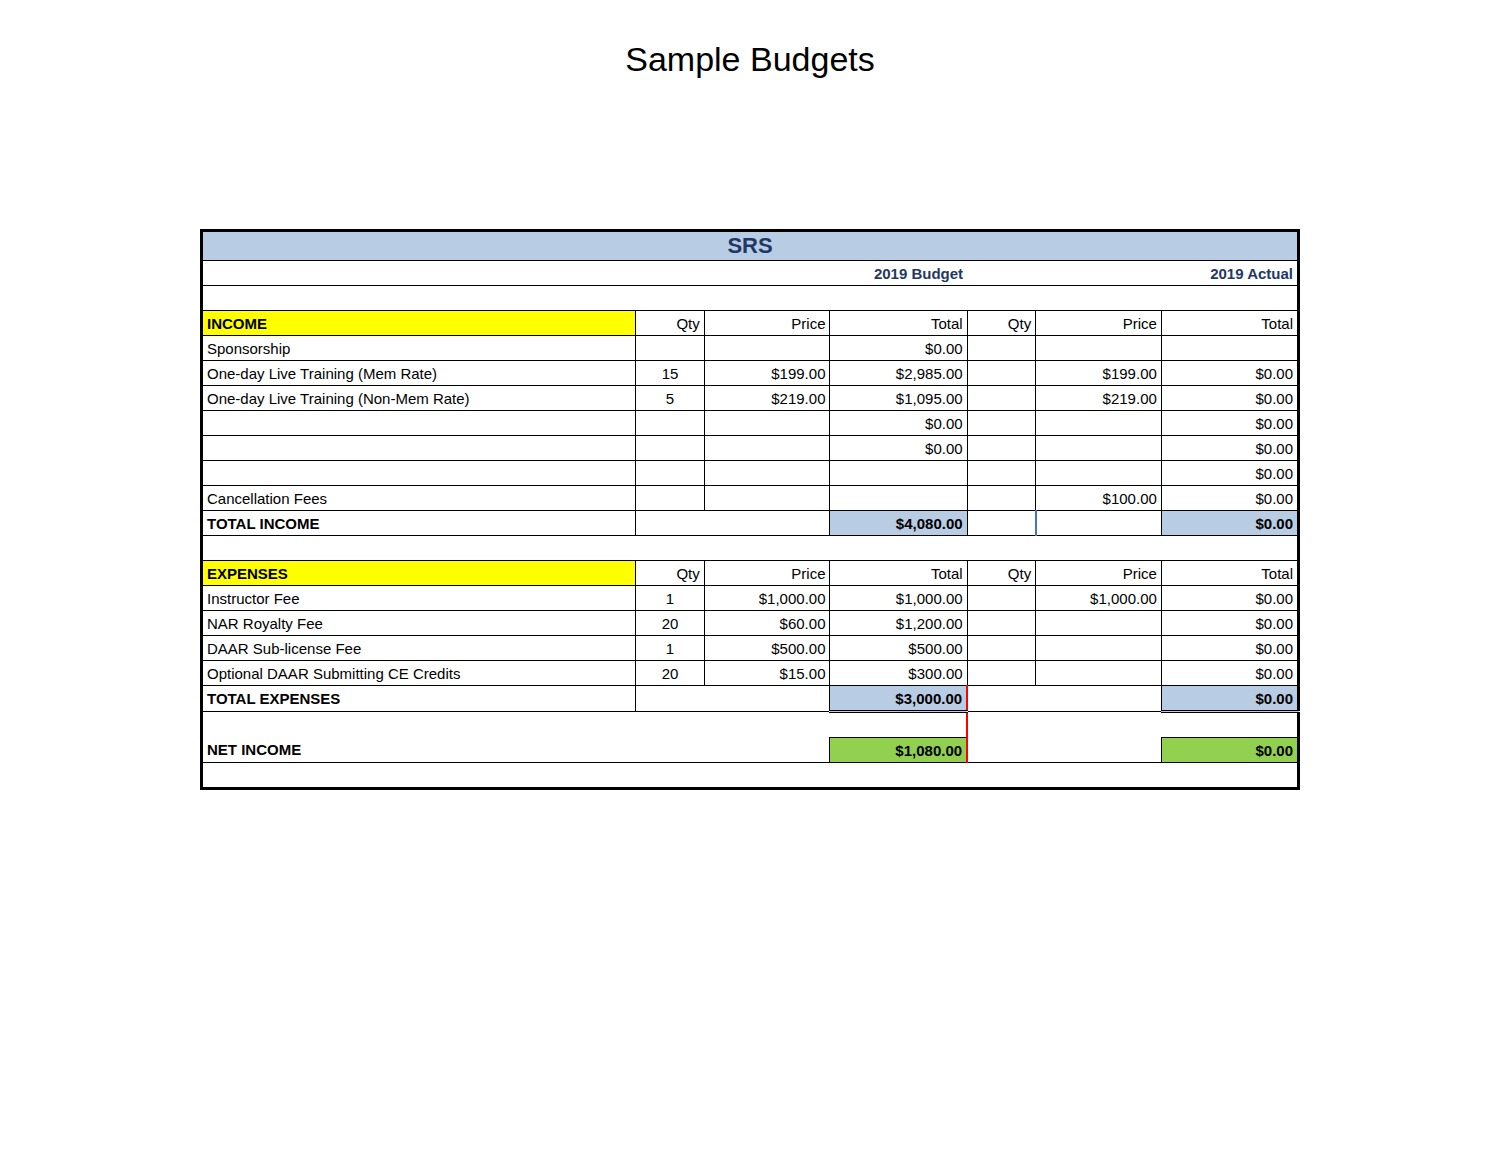Sample Budgets
| SRS |
| | | | 2019 Budget | | | 2019 Actual |
| INCOME | Qty | Price | Total | Qty | Price | Total |
| Sponsorship | | | $0.00 | | | |
| One-day Live Training (Mem Rate) | 15 | $199.00 | $2,985.00 | | $199.00 | $0.00 |
| One-day Live Training (Non-Mem Rate) | 5 | $219.00 | $1,095.00 | | $219.00 | $0.00 |
| | | | $0.00 | | | $0.00 |
| | | | $0.00 | | | $0.00 |
| | | | | | | $0.00 |
| Cancellation Fees | | | | | $100.00 | $0.00 |
| TOTAL INCOME | | | $4,080.00 | | | $0.00 |
| EXPENSES | Qty | Price | Total | Qty | Price | Total |
| Instructor Fee | 1 | $1,000.00 | $1,000.00 | | $1,000.00 | $0.00 |
| NAR Royalty Fee | 20 | $60.00 | $1,200.00 | | | $0.00 |
| DAAR Sub-license Fee | 1 | $500.00 | $500.00 | | | $0.00 |
| Optional DAAR Submitting CE Credits | 20 | $15.00 | $300.00 | | | $0.00 |
| TOTAL EXPENSES | | | $3,000.00 | | | $0.00 |
| NET INCOME | | | $1,080.00 | | | $0.00 |